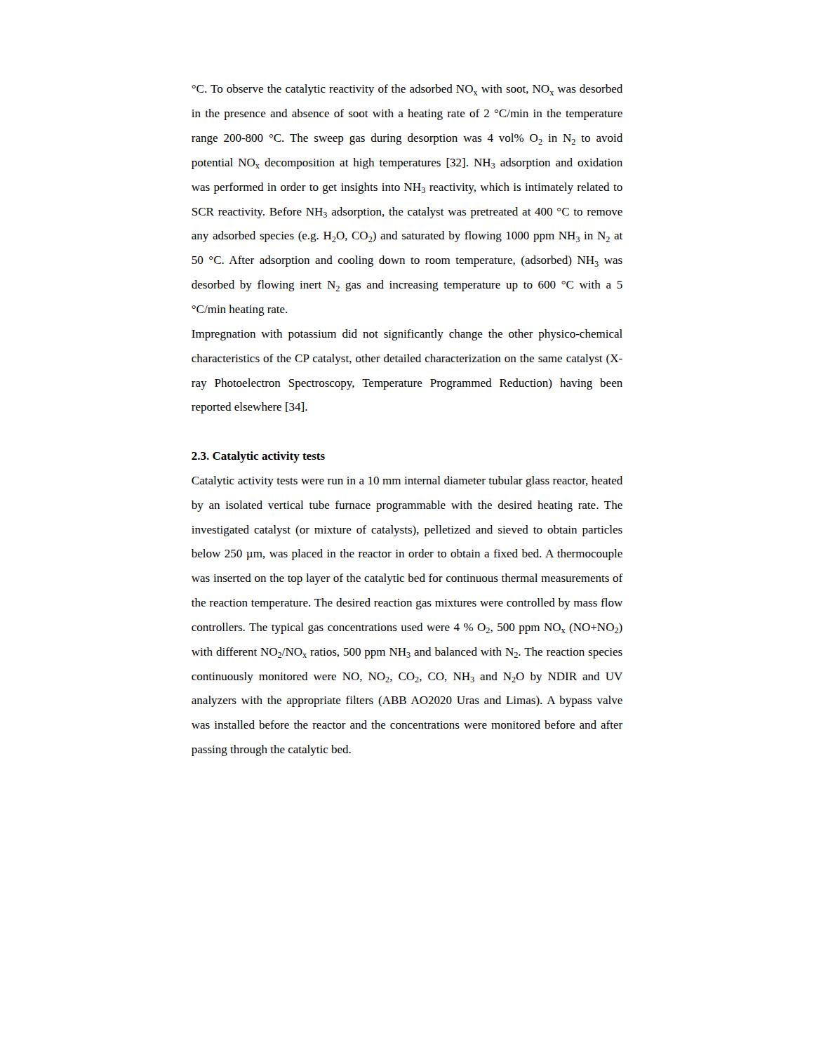°C. To observe the catalytic reactivity of the adsorbed NOx with soot, NOx was desorbed in the presence and absence of soot with a heating rate of 2 °C/min in the temperature range 200-800 °C. The sweep gas during desorption was 4 vol% O2 in N2 to avoid potential NOx decomposition at high temperatures [32]. NH3 adsorption and oxidation was performed in order to get insights into NH3 reactivity, which is intimately related to SCR reactivity. Before NH3 adsorption, the catalyst was pretreated at 400 °C to remove any adsorbed species (e.g. H2O, CO2) and saturated by flowing 1000 ppm NH3 in N2 at 50 °C. After adsorption and cooling down to room temperature, (adsorbed) NH3 was desorbed by flowing inert N2 gas and increasing temperature up to 600 °C with a 5 °C/min heating rate.
Impregnation with potassium did not significantly change the other physico-chemical characteristics of the CP catalyst, other detailed characterization on the same catalyst (X-ray Photoelectron Spectroscopy, Temperature Programmed Reduction) having been reported elsewhere [34].
2.3. Catalytic activity tests
Catalytic activity tests were run in a 10 mm internal diameter tubular glass reactor, heated by an isolated vertical tube furnace programmable with the desired heating rate. The investigated catalyst (or mixture of catalysts), pelletized and sieved to obtain particles below 250 µm, was placed in the reactor in order to obtain a fixed bed. A thermocouple was inserted on the top layer of the catalytic bed for continuous thermal measurements of the reaction temperature. The desired reaction gas mixtures were controlled by mass flow controllers. The typical gas concentrations used were 4 % O2, 500 ppm NOx (NO+NO2) with different NO2/NOx ratios, 500 ppm NH3 and balanced with N2. The reaction species continuously monitored were NO, NO2, CO2, CO, NH3 and N2O by NDIR and UV analyzers with the appropriate filters (ABB AO2020 Uras and Limas). A bypass valve was installed before the reactor and the concentrations were monitored before and after passing through the catalytic bed.